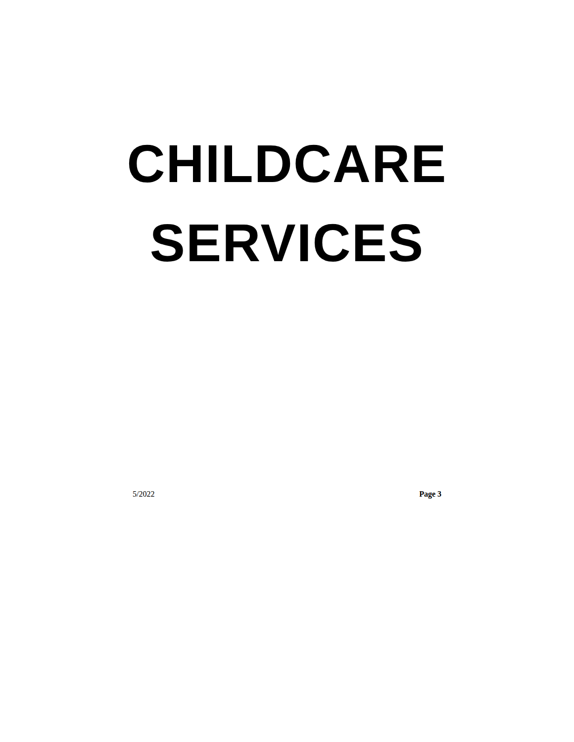Childcare
Services
5/2022 Page 3